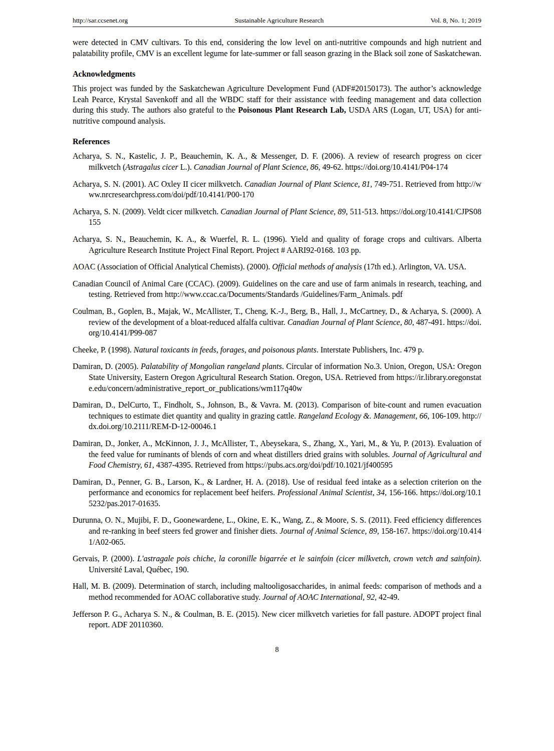http://sar.ccsenet.org Sustainable Agriculture Research Vol. 8, No. 1; 2019
were detected in CMV cultivars. To this end, considering the low level on anti-nutritive compounds and high nutrient and palatability profile, CMV is an excellent legume for late-summer or fall season grazing in the Black soil zone of Saskatchewan.
Acknowledgments
This project was funded by the Saskatchewan Agriculture Development Fund (ADF#20150173). The author’s acknowledge Leah Pearce, Krystal Savenkoff and all the WBDC staff for their assistance with feeding management and data collection during this study. The authors also grateful to the Poisonous Plant Research Lab, USDA ARS (Logan, UT, USA) for anti-nutritive compound analysis.
References
Acharya, S. N., Kastelic, J. P., Beauchemin, K. A., & Messenger, D. F. (2006). A review of research progress on cicer milkvetch (Astragalus cicer L.). Canadian Journal of Plant Science, 86, 49-62. https://doi.org/10.4141/P04-174
Acharya, S. N. (2001). AC Oxley II cicer milkvetch. Canadian Journal of Plant Science, 81, 749-751. Retrieved from http://www.nrcresearchpress.com/doi/pdf/10.4141/P00-170
Acharya, S. N. (2009). Veldt cicer milkvetch. Canadian Journal of Plant Science, 89, 511-513. https://doi.org/10.4141/CJPS08155
Acharya, S. N., Beauchemin, K. A., & Wuerfel, R. L. (1996). Yield and quality of forage crops and cultivars. Alberta Agriculture Research Institute Project Final Report. Project # AARI92-0168. 103 pp.
AOAC (Association of Official Analytical Chemists). (2000). Official methods of analysis (17th ed.). Arlington, VA. USA.
Canadian Council of Animal Care (CCAC). (2009). Guidelines on the care and use of farm animals in research, teaching, and testing. Retrieved from http://www.ccac.ca/Documents/Standards /Guidelines/Farm_Animals. pdf
Coulman, B., Goplen, B., Majak, W., McAllister, T., Cheng, K.-J., Berg, B., Hall, J., McCartney, D., & Acharya, S. (2000). A review of the development of a bloat-reduced alfalfa cultivar. Canadian Journal of Plant Science, 80, 487-491. https://doi.org/10.4141/P99-087
Cheeke, P. (1998). Natural toxicants in feeds, forages, and poisonous plants. Interstate Publishers, Inc. 479 p.
Damiran, D. (2005). Palatability of Mongolian rangeland plants. Circular of information No.3. Union, Oregon, USA: Oregon State University, Eastern Oregon Agricultural Research Station. Oregon, USA. Retrieved from https://ir.library.oregonstate.edu/concern/administrative_report_or_publications/wm117q40w
Damiran, D., DelCurto, T., Findholt, S., Johnson, B., & Vavra. M. (2013). Comparison of bite-count and rumen evacuation techniques to estimate diet quantity and quality in grazing cattle. Rangeland Ecology &. Management, 66, 106-109. http://dx.doi.org/10.2111/REM-D-12-00046.1
Damiran, D., Jonker, A., McKinnon, J. J., McAllister, T., Abeysekara, S., Zhang, X., Yari, M., & Yu, P. (2013). Evaluation of the feed value for ruminants of blends of corn and wheat distillers dried grains with solubles. Journal of Agricultural and Food Chemistry, 61, 4387-4395. Retrieved from https://pubs.acs.org/doi/pdf/10.1021/jf400595
Damiran, D., Penner, G. B., Larson, K., & Lardner, H. A. (2018). Use of residual feed intake as a selection criterion on the performance and economics for replacement beef heifers. Professional Animal Scientist, 34, 156-166. https://doi.org/10.15232/pas.2017-01635.
Durunna, O. N., Mujibi, F. D., Goonewardene, L., Okine, E. K., Wang, Z., & Moore, S. S. (2011). Feed efficiency differences and re-ranking in beef steers fed grower and finisher diets. Journal of Animal Science, 89, 158-167. https://doi.org/10.4141/A02-065.
Gervais, P. (2000). L'astragale pois chiche, la coronille bigarrée et le sainfoin (cicer milkvetch, crown vetch and sainfoin). Université Laval, Québec, 190.
Hall, M. B. (2009). Determination of starch, including maltooligosaccharides, in animal feeds: comparison of methods and a method recommended for AOAC collaborative study. Journal of AOAC International, 92, 42-49.
Jefferson P. G., Acharya S. N., & Coulman, B. E. (2015). New cicer milkvetch varieties for fall pasture. ADOPT project final report. ADF 20110360.
8